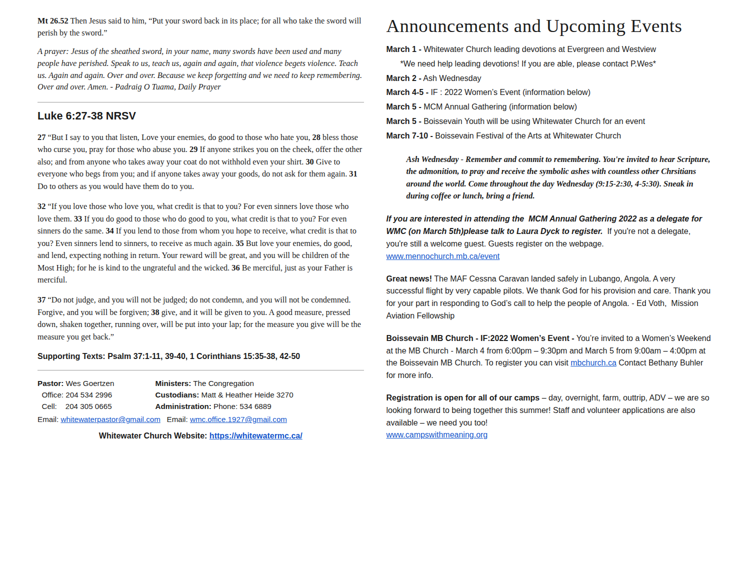Mt 26.52 Then Jesus said to him, “Put your sword back in its place; for all who take the sword will perish by the sword.”
A prayer: Jesus of the sheathed sword, in your name, many swords have been used and many people have perished. Speak to us, teach us, again and again, that violence begets violence. Teach us. Again and again. Over and over. Because we keep forgetting and we need to keep remembering. Over and over. Amen. - Padraig O Tuama, Daily Prayer
Luke 6:27-38 NRSV
27 “But I say to you that listen, Love your enemies, do good to those who hate you, 28 bless those who curse you, pray for those who abuse you. 29 If anyone strikes you on the cheek, offer the other also; and from anyone who takes away your coat do not withhold even your shirt. 30 Give to everyone who begs from you; and if anyone takes away your goods, do not ask for them again. 31 Do to others as you would have them do to you.
32 “If you love those who love you, what credit is that to you? For even sinners love those who love them. 33 If you do good to those who do good to you, what credit is that to you? For even sinners do the same. 34 If you lend to those from whom you hope to receive, what credit is that to you? Even sinners lend to sinners, to receive as much again. 35 But love your enemies, do good, and lend, expecting nothing in return. Your reward will be great, and you will be children of the Most High; for he is kind to the ungrateful and the wicked. 36 Be merciful, just as your Father is merciful.
37 “Do not judge, and you will not be judged; do not condemn, and you will not be condemned. Forgive, and you will be forgiven; 38 give, and it will be given to you. A good measure, pressed down, shaken together, running over, will be put into your lap; for the measure you give will be the measure you get back.”
Supporting Texts: Psalm 37:1-11, 39-40, 1 Corinthians 15:35-38, 42-50
| Pastor: Wes Goertzen | Ministers: The Congregation |
| Office: 204 534 2996 | Custodians: Matt & Heather Heide 3270 |
| Cell: 204 305 0665 | Administration: Phone: 534 6889 |
Email: whitewaterpastor@gmail.com Email: wmc.office.1927@gmail.com
Whitewater Church Website: https://whitewatermc.ca/
Announcements and Upcoming Events
March 1 - Whitewater Church leading devotions at Evergreen and Westview
*We need help leading devotions! If you are able, please contact P.Wes*
March 2 - Ash Wednesday
March 4-5 - IF : 2022 Women’s Event (information below)
March 5 - MCM Annual Gathering (information below)
March 5 - Boissevain Youth will be using Whitewater Church for an event
March 7-10 - Boissevain Festival of the Arts at Whitewater Church
Ash Wednesday - Remember and commit to remembering. You're invited to hear Scripture, the admonition, to pray and receive the symbolic ashes with countless other Chrsitians around the world. Come throughout the day Wednesday (9:15-2:30, 4-5:30). Sneak in during coffee or lunch, bring a friend.
If you are interested in attending the MCM Annual Gathering 2022 as a delegate for WMC (on March 5th)please talk to Laura Dyck to register. If you're not a delegate, you're still a welcome guest. Guests register on the webpage. www.mennochurch.mb.ca/event
Great news! The MAF Cessna Caravan landed safely in Lubango, Angola. A very successful flight by very capable pilots. We thank God for his provision and care. Thank you for your part in responding to God’s call to help the people of Angola. - Ed Voth, Mission Aviation Fellowship
Boissevain MB Church - IF:2022 Women’s Event - You’re invited to a Women’s Weekend at the MB Church - March 4 from 6:00pm – 9:30pm and March 5 from 9:00am – 4:00pm at the Boissevain MB Church. To register you can visit mbchurch.ca Contact Bethany Buhler for more info.
Registration is open for all of our camps – day, overnight, farm, outtrip, ADV – we are so looking forward to being together this summer! Staff and volunteer applications are also available – we need you too!
www.campswithmeaning.org